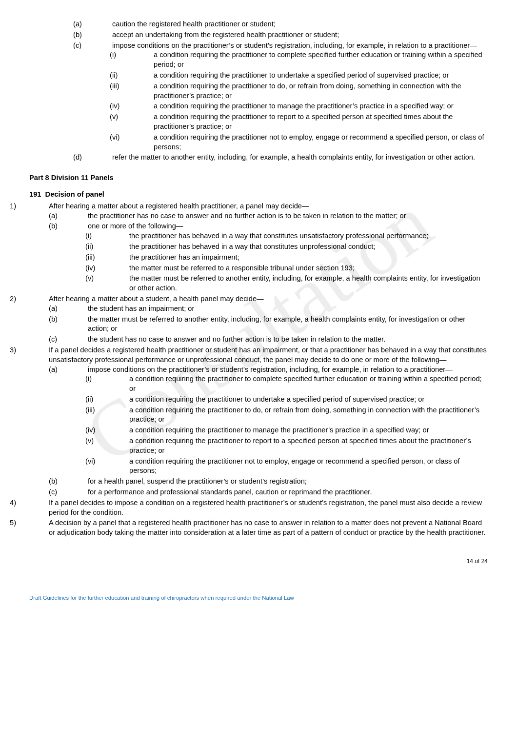(a) caution the registered health practitioner or student;
(b) accept an undertaking from the registered health practitioner or student;
(c) impose conditions on the practitioner’s or student’s registration, including, for example, in relation to a practitioner—
(i) a condition requiring the practitioner to complete specified further education or training within a specified period; or
(ii) a condition requiring the practitioner to undertake a specified period of supervised practice; or
(iii) a condition requiring the practitioner to do, or refrain from doing, something in connection with the practitioner’s practice; or
(iv) a condition requiring the practitioner to manage the practitioner’s practice in a specified way; or
(v) a condition requiring the practitioner to report to a specified person at specified times about the practitioner’s practice; or
(vi) a condition requiring the practitioner not to employ, engage or recommend a specified person, or class of persons;
(d) refer the matter to another entity, including, for example, a health complaints entity, for investigation or other action.
Part 8 Division 11 Panels
191 Decision of panel
1) After hearing a matter about a registered health practitioner, a panel may decide—
(a) the practitioner has no case to answer and no further action is to be taken in relation to the matter; or
(b) one or more of the following—
(i) the practitioner has behaved in a way that constitutes unsatisfactory professional performance;
(ii) the practitioner has behaved in a way that constitutes unprofessional conduct;
(iii) the practitioner has an impairment;
(iv) the matter must be referred to a responsible tribunal under section 193;
(v) the matter must be referred to another entity, including, for example, a health complaints entity, for investigation or other action.
2) After hearing a matter about a student, a health panel may decide—
(a) the student has an impairment; or
(b) the matter must be referred to another entity, including, for example, a health complaints entity, for investigation or other action; or
(c) the student has no case to answer and no further action is to be taken in relation to the matter.
3) If a panel decides a registered health practitioner or student has an impairment, or that a practitioner has behaved in a way that constitutes unsatisfactory professional performance or unprofessional conduct, the panel may decide to do one or more of the following—
(a) impose conditions on the practitioner’s or student’s registration, including, for example, in relation to a practitioner—
(i) a condition requiring the practitioner to complete specified further education or training within a specified period; or
(ii) a condition requiring the practitioner to undertake a specified period of supervised practice; or
(iii) a condition requiring the practitioner to do, or refrain from doing, something in connection with the practitioner’s practice; or
(iv) a condition requiring the practitioner to manage the practitioner’s practice in a specified way; or
(v) a condition requiring the practitioner to report to a specified person at specified times about the practitioner’s practice; or
(vi) a condition requiring the practitioner not to employ, engage or recommend a specified person, or class of persons;
(b) for a health panel, suspend the practitioner’s or student’s registration;
(c) for a performance and professional standards panel, caution or reprimand the practitioner.
4) If a panel decides to impose a condition on a registered health practitioner’s or student’s registration, the panel must also decide a review period for the condition.
5) A decision by a panel that a registered health practitioner has no case to answer in relation to a matter does not prevent a National Board or adjudication body taking the matter into consideration at a later time as part of a pattern of conduct or practice by the health practitioner.
14 of 24
Draft Guidelines for the further education and training of chiropractors when required under the National Law